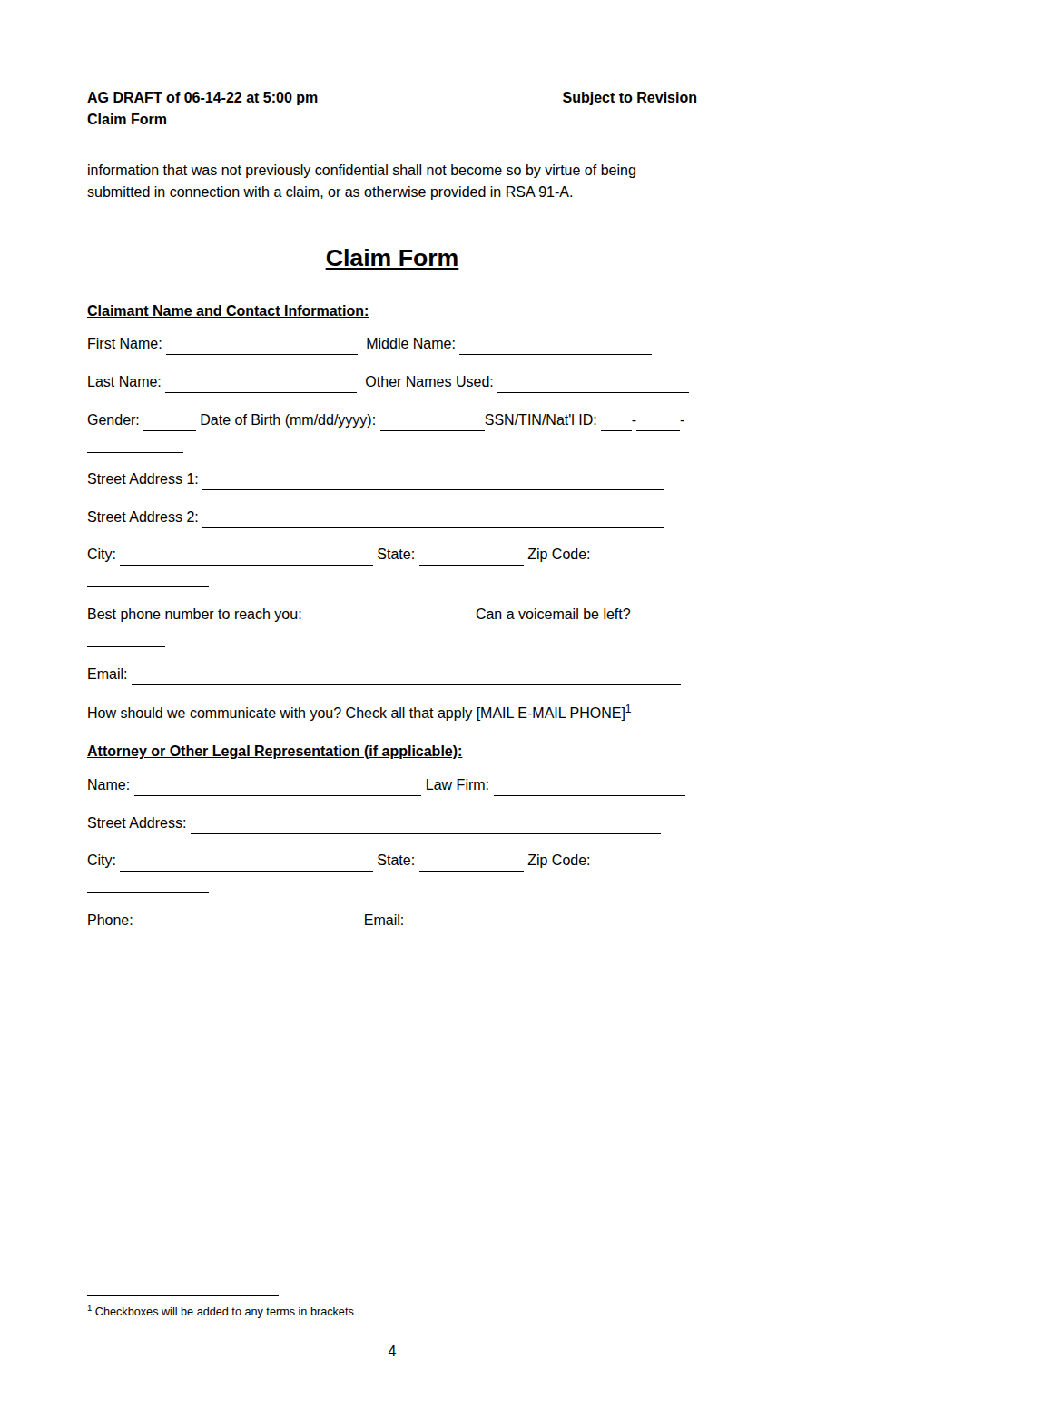AG DRAFT of 06-14-22 at 5:00 pm
Claim Form
Subject to Revision
information that was not previously confidential shall not become so by virtue of being submitted in connection with a claim, or as otherwise provided in RSA 91-A.
Claim Form
Claimant Name and Contact Information:
First Name: Middle Name:
Last Name: Other Names Used:
Gender: Date of Birth (mm/dd/yyyy): SSN/TIN/Nat'l ID: - -
Street Address 1:
Street Address 2:
City: State: Zip Code:
Best phone number to reach you: Can a voicemail be left?
Email:
How should we communicate with you? Check all that apply [MAIL E-MAIL PHONE]1
Attorney or Other Legal Representation (if applicable):
Name: Law Firm:
Street Address:
City: State: Zip Code:
Phone: Email:
1 Checkboxes will be added to any terms in brackets
4